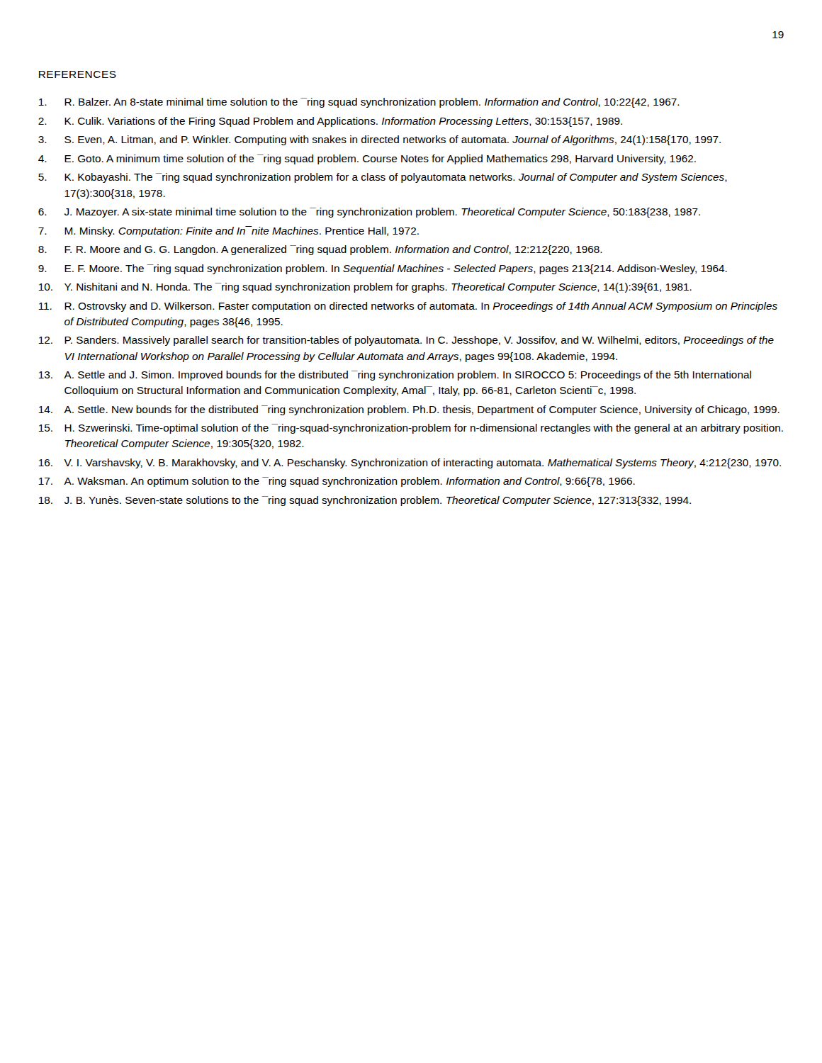19
REFERENCES
R. Balzer. An 8-state minimal time solution to the ¯ring squad synchronization problem. Information and Control, 10:22{42, 1967.
K. Culik. Variations of the Firing Squad Problem and Applications. Information Processing Letters, 30:153{157, 1989.
S. Even, A. Litman, and P. Winkler. Computing with snakes in directed networks of automata. Journal of Algorithms, 24(1):158{170, 1997.
E. Goto. A minimum time solution of the ¯ring squad problem. Course Notes for Applied Mathematics 298, Harvard University, 1962.
K. Kobayashi. The ¯ring squad synchronization problem for a class of polyautomata networks. Journal of Computer and System Sciences, 17(3):300{318, 1978.
J. Mazoyer. A six-state minimal time solution to the ¯ring synchronization problem. Theoretical Computer Science, 50:183{238, 1987.
M. Minsky. Computation: Finite and In¯nite Machines. Prentice Hall, 1972.
F. R. Moore and G. G. Langdon. A generalized ¯ring squad problem. Information and Control, 12:212{220, 1968.
E. F. Moore. The ¯ring squad synchronization problem. In Sequential Machines - Selected Papers, pages 213{214. Addison-Wesley, 1964.
Y. Nishitani and N. Honda. The ¯ring squad synchronization problem for graphs. Theoretical Computer Science, 14(1):39{61, 1981.
R. Ostrovsky and D. Wilkerson. Faster computation on directed networks of automata. In Proceedings of 14th Annual ACM Symposium on Principles of Distributed Computing, pages 38{46, 1995.
P. Sanders. Massively parallel search for transition-tables of polyautomata. In C. Jesshope, V. Jossifov, and W. Wilhelmi, editors, Proceedings of the VI International Workshop on Parallel Processing by Cellular Automata and Arrays, pages 99{108. Akademie, 1994.
A. Settle and J. Simon. Improved bounds for the distributed ¯ring synchronization problem. In SIROCCO 5: Proceedings of the 5th International Colloquium on Structural Information and Communication Complexity, Amal¯, Italy, pp. 66-81, Carleton Scienti¯c, 1998.
A. Settle. New bounds for the distributed ¯ring synchronization problem. Ph.D. thesis, Department of Computer Science, University of Chicago, 1999.
H. Szwerinski. Time-optimal solution of the ¯ring-squad-synchronization-problem for n-dimensional rectangles with the general at an arbitrary position. Theoretical Computer Science, 19:305{320, 1982.
V. I. Varshavsky, V. B. Marakhovsky, and V. A. Peschansky. Synchronization of interacting automata. Mathematical Systems Theory, 4:212{230, 1970.
A. Waksman. An optimum solution to the ¯ring squad synchronization problem. Information and Control, 9:66{78, 1966.
J. B. Yunès. Seven-state solutions to the ¯ring squad synchronization problem. Theoretical Computer Science, 127:313{332, 1994.